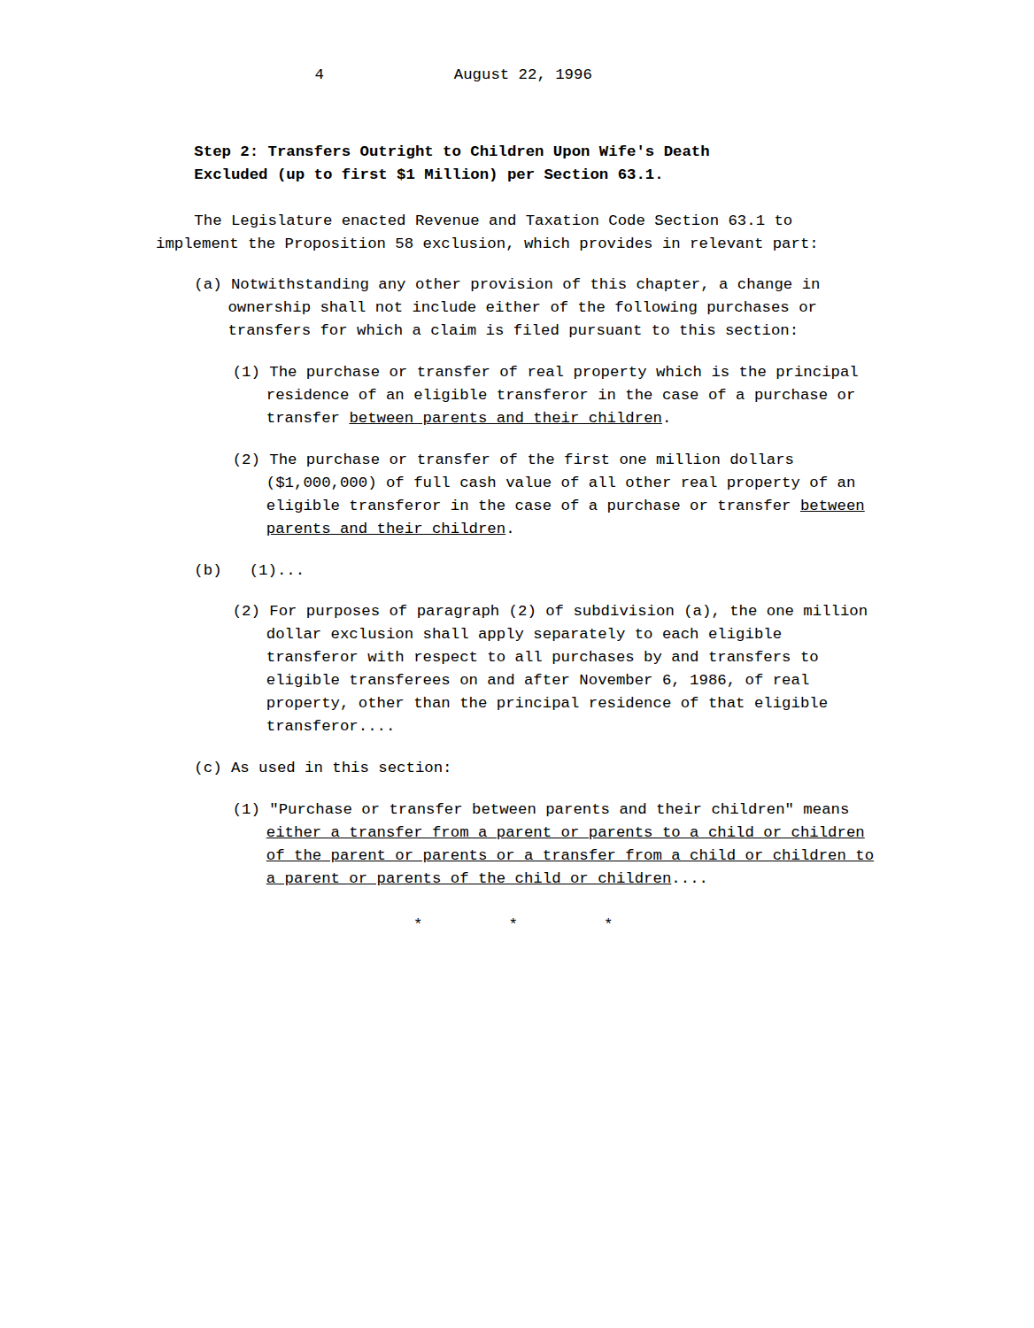4 August 22, 1996
Step 2: Transfers Outright to Children Upon Wife's Death
Excluded (up to first $1 Million) per Section 63.1.
The Legislature enacted Revenue and Taxation Code Section 63.1 to implement the Proposition 58 exclusion, which provides in relevant part:
(a) Notwithstanding any other provision of this chapter, a change in ownership shall not include either of the following purchases or transfers for which a claim is filed pursuant to this section:
(1) The purchase or transfer of real property which is the principal residence of an eligible transferor in the case of a purchase or transfer between parents and their children.
(2) The purchase or transfer of the first one million dollars ($1,000,000) of full cash value of all other real property of an eligible transferor in the case of a purchase or transfer between parents and their children.
(b) (1)...
(2) For purposes of paragraph (2) of subdivision (a), the one million dollar exclusion shall apply separately to each eligible transferor with respect to all purchases by and transfers to eligible transferees on and after November 6, 1986, of real property, other than the principal residence of that eligible transferor....
(c) As used in this section:
(1) "Purchase or transfer between parents and their children" means either a transfer from a parent or parents to a child or children of the parent or parents or a transfer from a child or children to a parent or parents of the child or children....
* * *